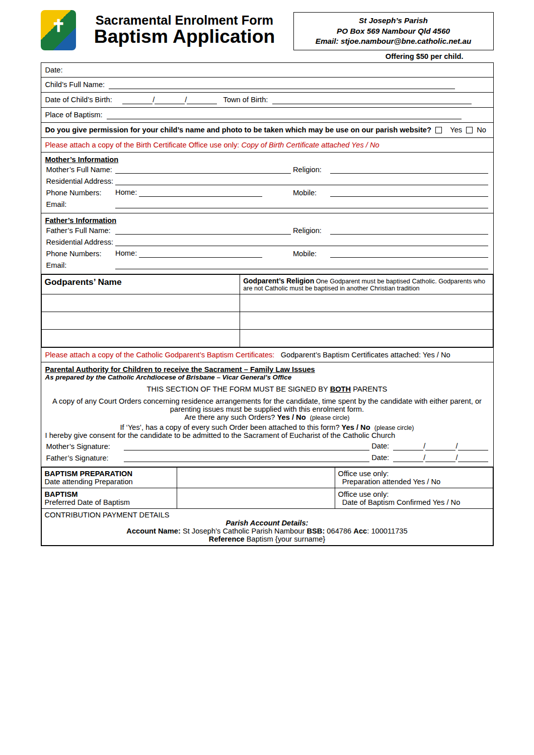✝
Sacramental Enrolment Form
Baptism Application
St Joseph’s Parish
PO Box 569 Nambour Qld 4560
Email: stjoe.nambour@bne.catholic.net.au
Offering $50 per child.
| Date: |
| Child’s Full Name: |
| Date of Child’s Birth: / / Town of Birth: |
| Place of Baptism: |
| Do you give permission for your child’s name and photo to be taken which may be use on our parish website? Yes No |
| Please attach a copy of the Birth Certificate Office use only: Copy of Birth Certificate attached Yes / No |
| Mother’s Information / Mother’s Full Name: / / Religion: / / / Residential Address: / / / Phone Numbers: / Home: / Mobile: / / / Email: / / |
| Father’s Information / Father’s Full Name: / / Religion: / / / Residential Address: / / / Phone Numbers: / Home: / Mobile: / / / Email: / / |
| / Godparents’ Name / Godparent’s Religion One Godparent must be baptised Catholic. Godparents who are not Catholic must be baptised in another Christian tradition / |
| Please attach a copy of the Catholic Godparent’s Baptism Certificates: Godparent’s Baptism Certificates attached: Yes / No |
| Parental Authority for Children to receive the Sacrament – Family Law Issues As prepared by the Catholic Archdiocese of Brisbane – Vicar General’s Office THIS SECTION OF THE FORM MUST BE SIGNED BY BOTH PARENTS A copy of any Court Orders concerning residence arrangements for the candidate, time spent by the candidate with either parent, or parenting issues must be supplied with this enrolment form. Are there any such Orders? Yes / No (please circle) If ‘Yes’, has a copy of every such Order been attached to this form? Yes / No (please circle) I hereby give consent for the candidate to be admitted to the Sacrament of Eucharist of the Catholic Church / Mother’s Signature: / / Date: / / / / Father’s Signature: / / Date: / / / |
| / BAPTISM PREPARATION Date attending Preparation / / Office use only: Preparation attended Yes / No / / BAPTISM Preferred Date of Baptism / / Office use only: Date of Baptism Confirmed Yes / No / / CONTRIBUTION PAYMENT DETAILS Parish Account Details: Account Name: St Joseph’s Catholic Parish Nambour BSB: 064786 Acc : 100011735 Reference Baptism {your surname} / |